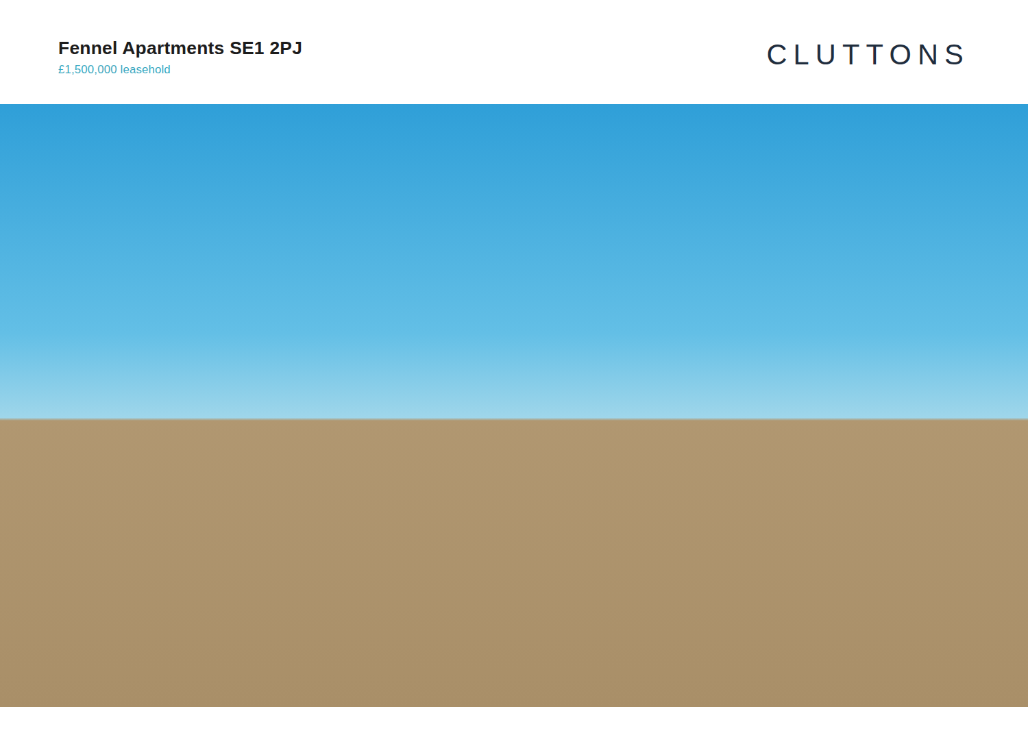Fennel Apartments SE1 2PJ
£1,500,000 leasehold
CLUTTONS